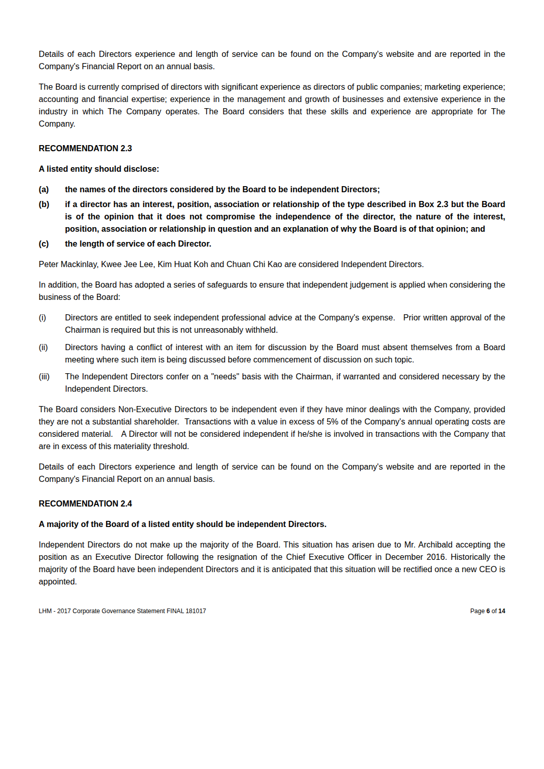Details of each Directors experience and length of service can be found on the Company's website and are reported in the Company's Financial Report on an annual basis.
The Board is currently comprised of directors with significant experience as directors of public companies; marketing experience; accounting and financial expertise; experience in the management and growth of businesses and extensive experience in the industry in which The Company operates. The Board considers that these skills and experience are appropriate for The Company.
RECOMMENDATION 2.3
A listed entity should disclose:
(a) the names of the directors considered by the Board to be independent Directors;
(b) if a director has an interest, position, association or relationship of the type described in Box 2.3 but the Board is of the opinion that it does not compromise the independence of the director, the nature of the interest, position, association or relationship in question and an explanation of why the Board is of that opinion; and
(c) the length of service of each Director.
Peter Mackinlay, Kwee Jee Lee, Kim Huat Koh and Chuan Chi Kao are considered Independent Directors.
In addition, the Board has adopted a series of safeguards to ensure that independent judgement is applied when considering the business of the Board:
(i) Directors are entitled to seek independent professional advice at the Company's expense. Prior written approval of the Chairman is required but this is not unreasonably withheld.
(ii) Directors having a conflict of interest with an item for discussion by the Board must absent themselves from a Board meeting where such item is being discussed before commencement of discussion on such topic.
(iii) The Independent Directors confer on a "needs" basis with the Chairman, if warranted and considered necessary by the Independent Directors.
The Board considers Non-Executive Directors to be independent even if they have minor dealings with the Company, provided they are not a substantial shareholder. Transactions with a value in excess of 5% of the Company's annual operating costs are considered material. A Director will not be considered independent if he/she is involved in transactions with the Company that are in excess of this materiality threshold.
Details of each Directors experience and length of service can be found on the Company's website and are reported in the Company's Financial Report on an annual basis.
RECOMMENDATION 2.4
A majority of the Board of a listed entity should be independent Directors.
Independent Directors do not make up the majority of the Board. This situation has arisen due to Mr. Archibald accepting the position as an Executive Director following the resignation of the Chief Executive Officer in December 2016. Historically the majority of the Board have been independent Directors and it is anticipated that this situation will be rectified once a new CEO is appointed.
LHM - 2017 Corporate Governance Statement FINAL 181017 Page 6 of 14